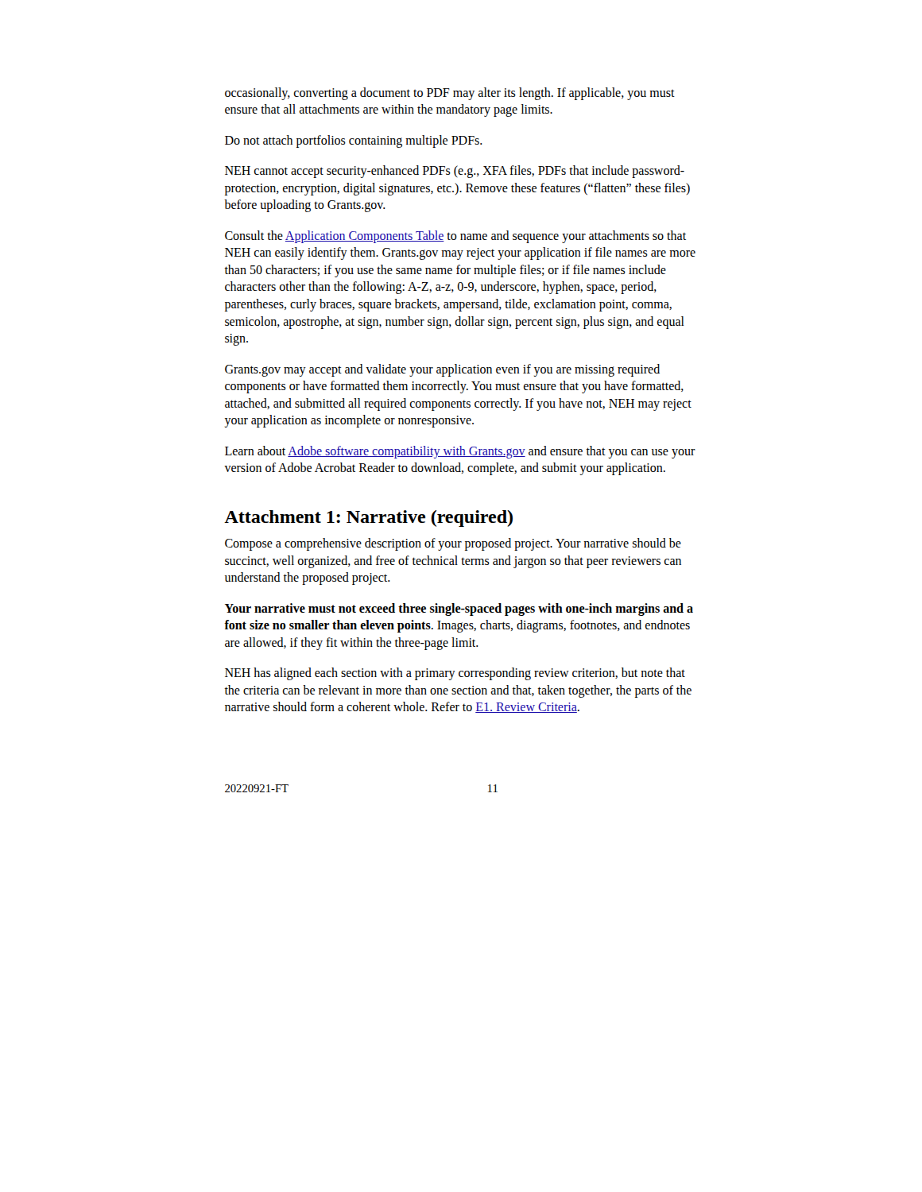occasionally, converting a document to PDF may alter its length. If applicable, you must ensure that all attachments are within the mandatory page limits.
Do not attach portfolios containing multiple PDFs.
NEH cannot accept security-enhanced PDFs (e.g., XFA files, PDFs that include password-protection, encryption, digital signatures, etc.). Remove these features (“flatten” these files) before uploading to Grants.gov.
Consult the Application Components Table to name and sequence your attachments so that NEH can easily identify them. Grants.gov may reject your application if file names are more than 50 characters; if you use the same name for multiple files; or if file names include characters other than the following: A-Z, a-z, 0-9, underscore, hyphen, space, period, parentheses, curly braces, square brackets, ampersand, tilde, exclamation point, comma, semicolon, apostrophe, at sign, number sign, dollar sign, percent sign, plus sign, and equal sign.
Grants.gov may accept and validate your application even if you are missing required components or have formatted them incorrectly. You must ensure that you have formatted, attached, and submitted all required components correctly. If you have not, NEH may reject your application as incomplete or nonresponsive.
Learn about Adobe software compatibility with Grants.gov and ensure that you can use your version of Adobe Acrobat Reader to download, complete, and submit your application.
Attachment 1: Narrative (required)
Compose a comprehensive description of your proposed project. Your narrative should be succinct, well organized, and free of technical terms and jargon so that peer reviewers can understand the proposed project.
Your narrative must not exceed three single-spaced pages with one-inch margins and a font size no smaller than eleven points. Images, charts, diagrams, footnotes, and endnotes are allowed, if they fit within the three-page limit.
NEH has aligned each section with a primary corresponding review criterion, but note that the criteria can be relevant in more than one section and that, taken together, the parts of the narrative should form a coherent whole. Refer to E1. Review Criteria.
20220921-FT 11